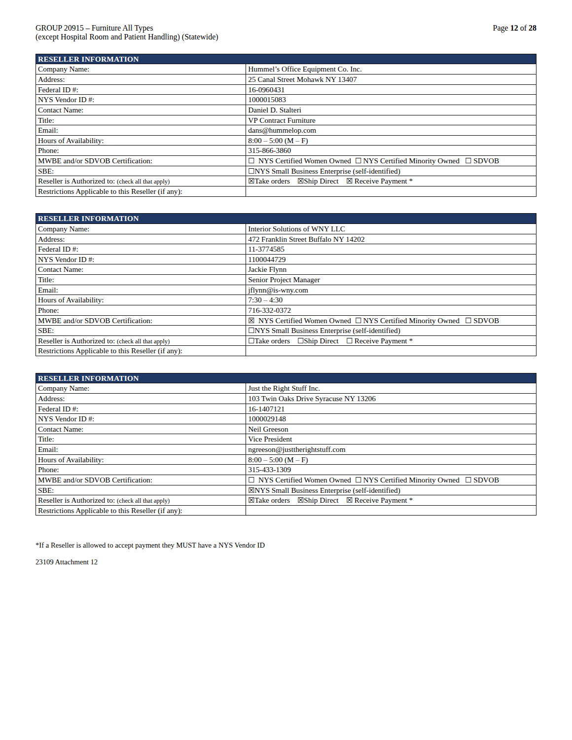GROUP 20915 – Furniture All Types
(except Hospital Room and Patient Handling) (Statewide)
Page 12 of 28
| RESELLER INFORMATION |
| --- |
| Company Name: | Hummel’s Office Equipment Co. Inc. |
| Address: | 25 Canal Street Mohawk NY 13407 |
| Federal ID #: | 16-0960431 |
| NYS Vendor ID #: | 1000015083 |
| Contact Name: | Daniel D. Stalteri |
| Title: | VP Contract Furniture |
| Email: | dans@hummelop.com |
| Hours of Availability: | 8:00 – 5:00 (M – F) |
| Phone: | 315-866-3860 |
| MWBE and/or SDVOB Certification: | ☐ NYS Certified Women Owned ☐ NYS Certified Minority Owned ☐ SDVOB |
| SBE: | ☐ NYS Small Business Enterprise (self-identified) |
| Reseller is Authorized to: (check all that apply) | ☒ Take orders ☒ Ship Direct ☒ Receive Payment * |
| Restrictions Applicable to this Reseller (if any): | |
| RESELLER INFORMATION |
| --- |
| Company Name: | Interior Solutions of WNY LLC |
| Address: | 472 Franklin Street Buffalo NY 14202 |
| Federal ID #: | 11-3774585 |
| NYS Vendor ID #: | 1100044729 |
| Contact Name: | Jackie Flynn |
| Title: | Senior Project Manager |
| Email: | jflynn@is-wny.com |
| Hours of Availability: | 7:30 – 4:30 |
| Phone: | 716-332-0372 |
| MWBE and/or SDVOB Certification: | ☒ NYS Certified Women Owned ☐ NYS Certified Minority Owned ☐ SDVOB |
| SBE: | ☐ NYS Small Business Enterprise (self-identified) |
| Reseller is Authorized to: (check all that apply) | ☐ Take orders ☐ Ship Direct ☐ Receive Payment * |
| Restrictions Applicable to this Reseller (if any): | |
| RESELLER INFORMATION |
| --- |
| Company Name: | Just the Right Stuff Inc. |
| Address: | 103 Twin Oaks Drive Syracuse NY 13206 |
| Federal ID #: | 16-1407121 |
| NYS Vendor ID #: | 1000029148 |
| Contact Name: | Neil Greeson |
| Title: | Vice President |
| Email: | ngreeson@justtherightstuff.com |
| Hours of Availability: | 8:00 – 5:00 (M – F) |
| Phone: | 315-433-1309 |
| MWBE and/or SDVOB Certification: | ☐ NYS Certified Women Owned ☐ NYS Certified Minority Owned ☐ SDVOB |
| SBE: | ☒ NYS Small Business Enterprise (self-identified) |
| Reseller is Authorized to: (check all that apply) | ☒ Take orders ☒ Ship Direct ☒ Receive Payment * |
| Restrictions Applicable to this Reseller (if any): | |
*If a Reseller is allowed to accept payment they MUST have a NYS Vendor ID
23109 Attachment 12